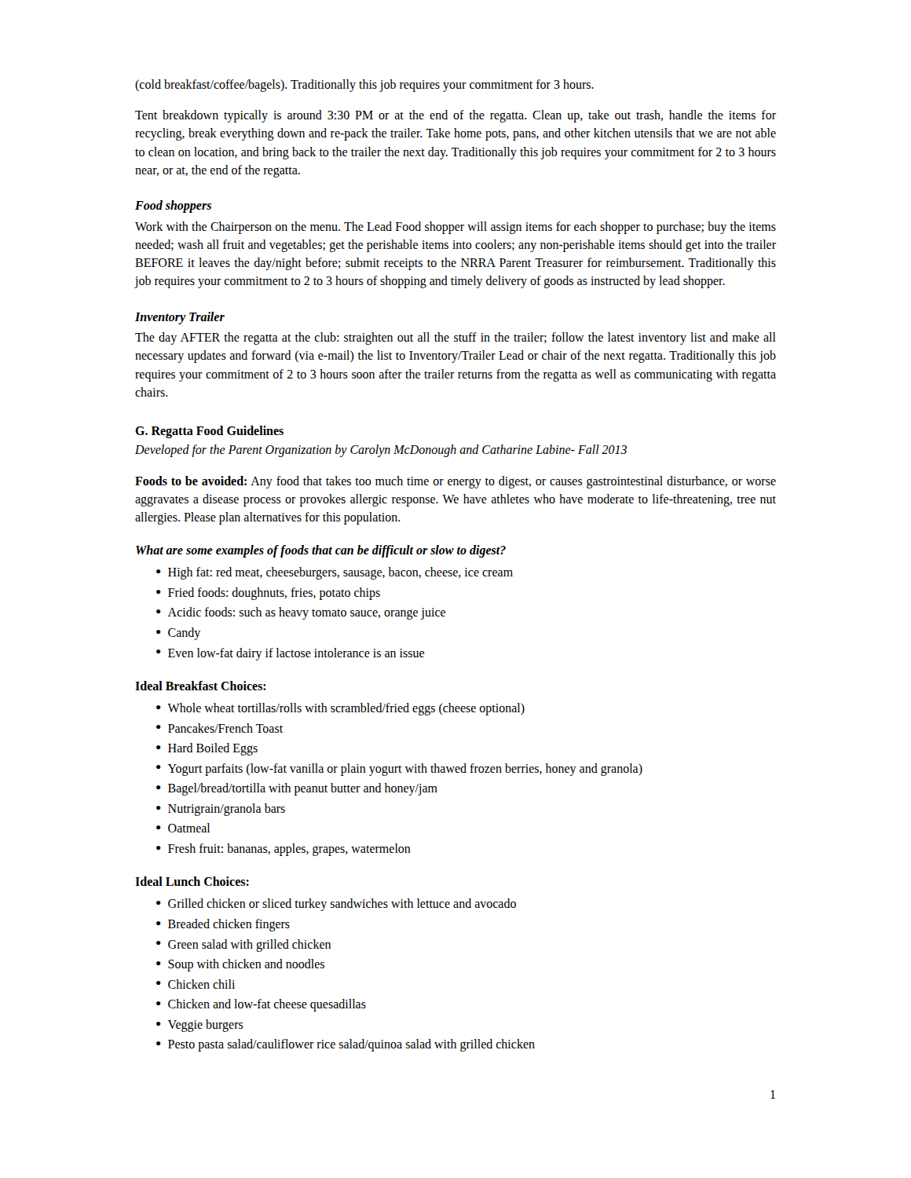(cold breakfast/coffee/bagels). Traditionally this job requires your commitment for 3 hours.
Tent breakdown typically is around 3:30 PM or at the end of the regatta. Clean up, take out trash, handle the items for recycling, break everything down and re-pack the trailer. Take home pots, pans, and other kitchen utensils that we are not able to clean on location, and bring back to the trailer the next day. Traditionally this job requires your commitment for 2 to 3 hours near, or at, the end of the regatta.
Food shoppers
Work with the Chairperson on the menu. The Lead Food shopper will assign items for each shopper to purchase; buy the items needed; wash all fruit and vegetables; get the perishable items into coolers; any non-perishable items should get into the trailer BEFORE it leaves the day/night before; submit receipts to the NRRA Parent Treasurer for reimbursement. Traditionally this job requires your commitment to 2 to 3 hours of shopping and timely delivery of goods as instructed by lead shopper.
Inventory Trailer
The day AFTER the regatta at the club: straighten out all the stuff in the trailer; follow the latest inventory list and make all necessary updates and forward (via e-mail) the list to Inventory/Trailer Lead or chair of the next regatta. Traditionally this job requires your commitment of 2 to 3 hours soon after the trailer returns from the regatta as well as communicating with regatta chairs.
G. Regatta Food Guidelines
Developed for the Parent Organization by Carolyn McDonough and Catharine Labine- Fall 2013
Foods to be avoided: Any food that takes too much time or energy to digest, or causes gastrointestinal disturbance, or worse aggravates a disease process or provokes allergic response. We have athletes who have moderate to life-threatening, tree nut allergies. Please plan alternatives for this population.
What are some examples of foods that can be difficult or slow to digest?
High fat: red meat, cheeseburgers, sausage, bacon, cheese, ice cream
Fried foods: doughnuts, fries, potato chips
Acidic foods: such as heavy tomato sauce, orange juice
Candy
Even low-fat dairy if lactose intolerance is an issue
Ideal Breakfast Choices:
Whole wheat tortillas/rolls with scrambled/fried eggs (cheese optional)
Pancakes/French Toast
Hard Boiled Eggs
Yogurt parfaits (low-fat vanilla or plain yogurt with thawed frozen berries, honey and granola)
Bagel/bread/tortilla with peanut butter and honey/jam
Nutrigrain/granola bars
Oatmeal
Fresh fruit: bananas, apples, grapes, watermelon
Ideal Lunch Choices:
Grilled chicken or sliced turkey sandwiches with lettuce and avocado
Breaded chicken fingers
Green salad with grilled chicken
Soup with chicken and noodles
Chicken chili
Chicken and low-fat cheese quesadillas
Veggie burgers
Pesto pasta salad/cauliflower rice salad/quinoa salad with grilled chicken
1